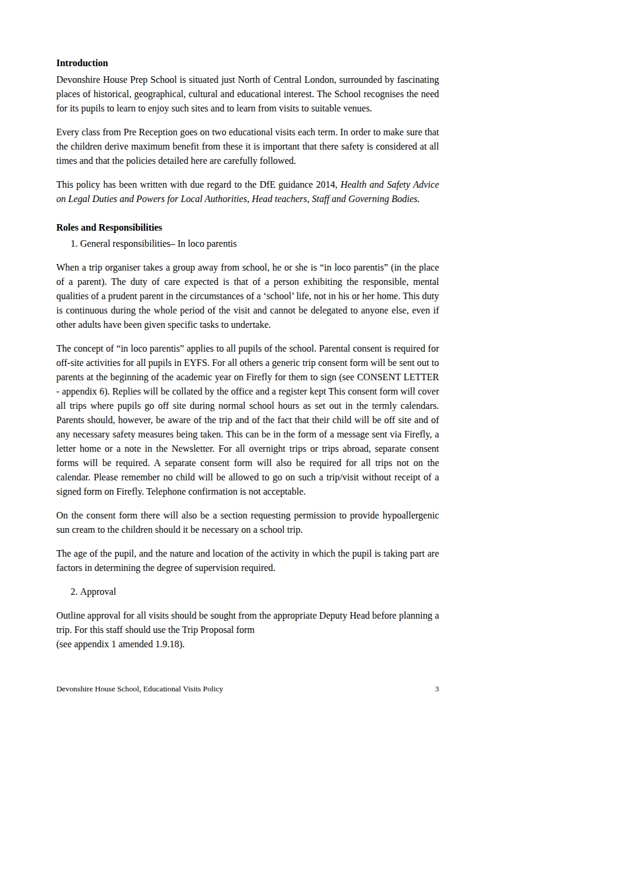Introduction
Devonshire House Prep School is situated just North of Central London, surrounded by fascinating places of historical, geographical, cultural and educational interest. The School recognises the need for its pupils to learn to enjoy such sites and to learn from visits to suitable venues.
Every class from Pre Reception goes on two educational visits each term. In order to make sure that the children derive maximum benefit from these it is important that there safety is considered at all times and that the policies detailed here are carefully followed.
This policy has been written with due regard to the DfE guidance 2014, Health and Safety Advice on Legal Duties and Powers for Local Authorities, Head teachers, Staff and Governing Bodies.
Roles and Responsibilities
General responsibilities– In loco parentis
When a trip organiser takes a group away from school, he or she is “in loco parentis” (in the place of a parent). The duty of care expected is that of a person exhibiting the responsible, mental qualities of a prudent parent in the circumstances of a ‘school’ life, not in his or her home. This duty is continuous during the whole period of the visit and cannot be delegated to anyone else, even if other adults have been given specific tasks to undertake.
The concept of “in loco parentis” applies to all pupils of the school. Parental consent is required for off-site activities for all pupils in EYFS. For all others a generic trip consent form will be sent out to parents at the beginning of the academic year on Firefly for them to sign (see CONSENT LETTER - appendix 6). Replies will be collated by the office and a register kept This consent form will cover all trips where pupils go off site during normal school hours as set out in the termly calendars. Parents should, however, be aware of the trip and of the fact that their child will be off site and of any necessary safety measures being taken. This can be in the form of a message sent via Firefly, a letter home or a note in the Newsletter. For all overnight trips or trips abroad, separate consent forms will be required. A separate consent form will also be required for all trips not on the calendar. Please remember no child will be allowed to go on such a trip/visit without receipt of a signed form on Firefly. Telephone confirmation is not acceptable.
On the consent form there will also be a section requesting permission to provide hypoallergenic sun cream to the children should it be necessary on a school trip.
The age of the pupil, and the nature and location of the activity in which the pupil is taking part are factors in determining the degree of supervision required.
Approval
Outline approval for all visits should be sought from the appropriate Deputy Head before planning a trip. For this staff should use the Trip Proposal form
(see appendix 1 amended 1.9.18).
Devonshire House School, Educational Visits Policy 3